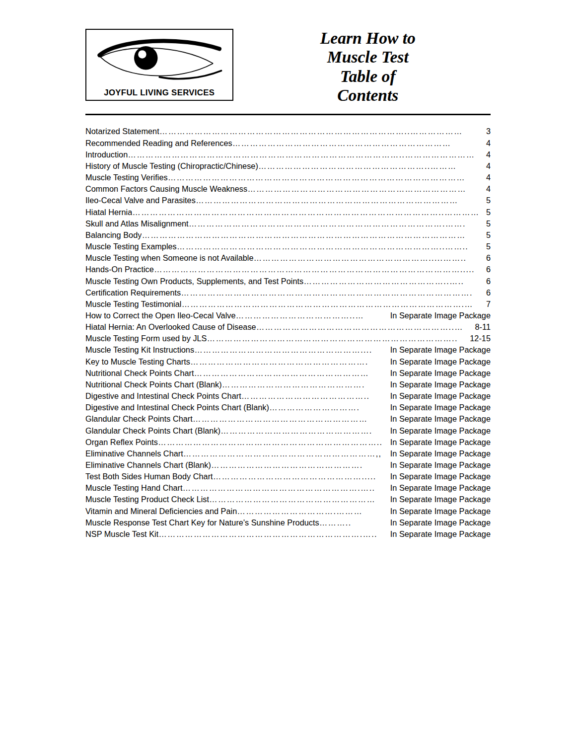JOYFUL LIVING SERVICES
Learn How to
Muscle Test
Table of
Contents
Notarized Statement…………………………………………………………………………..………………3
Recommended Reading and References…………………………………………………………………4
Introduction…………………………………………………………………………………..……………………4
History of Muscle Testing (Chiropractic/Chinese)…………………………………………………..………4
Muscle Testing Verifies…………………………………………………………………………………………4
Common Factors Causing Muscle Weakness…………………………………………………………………4
Ileo-Cecal Valve and Parasites………………………………………………………………………………5
Hiatal Hernia……………………………………………………………………………………………..…………5
Skull and Atlas Misalignment…………………………………………………………………………….……. 5
Balancing Body…………………………………………………………………………………………………5
Muscle Testing Examples………………………………………………………………………………..…….. 5
Muscle Testing when Someone is not Available…………………………………………………….....…….. 6
Hands-On Practice……………………………………………………………………………………………..... 6
Muscle Testing Own Products, Supplements, and Test Points…………………………………………..….. 6
Certification Requirements………………………………………………………………………………………. 6
Muscle Testing Testimonial…………………………………………………………………………………….…7
How to Correct the Open Ileo-Cecal Valve…………………………………..…In Separate Image Package
Hiatal Hernia: An Overlooked Cause of Disease…………………………………………………………..…8-11
Muscle Testing Form used by JLS………………………………………………………………………….. 12-15
Muscle Testing Kit Instructions………………………………………………….... In Separate Image Package
Key to Muscle Testing Charts……………………………………………………. In Separate Image Package
Nutritional Check Points Chart……………………………………………………In Separate Image Package
Nutritional Check Points Chart (Blank)…………………………………………. In Separate Image Package
Digestive and Intestinal Check Points Chart…………………………………….. In Separate Image Package
Digestive and Intestinal Check Points Chart (Blank)…………………………. In Separate Image Package
Glandular Check Points Chart……………………………………………………In Separate Image Package
Glandular Check Points Chart (Blank)……………………………………………. In Separate Image Package
Organ Reflex Points………………………………………………………………….. In Separate Image Package
Eliminative Channels Chart…………………………………………………………,, In Separate Image Package
Eliminative Channels Chart (Blank)……………………………………………. In Separate Image Package
Test Both Sides Human Body Chart……………………………………………..... In Separate Image Package
Muscle Testing Hand Chart…………………………………………………….….. In Separate Image Package
Muscle Testing Product Check List…………………………………………………In Separate Image Package
Vitamin and Mineral Deficiencies and Pain…………………………….………In Separate Image Package
Muscle Response Test Chart Key for Nature's Sunshine Products……….. In Separate Image Package
NSP Muscle Test Kit…………………………………………………………….….. In Separate Image Package